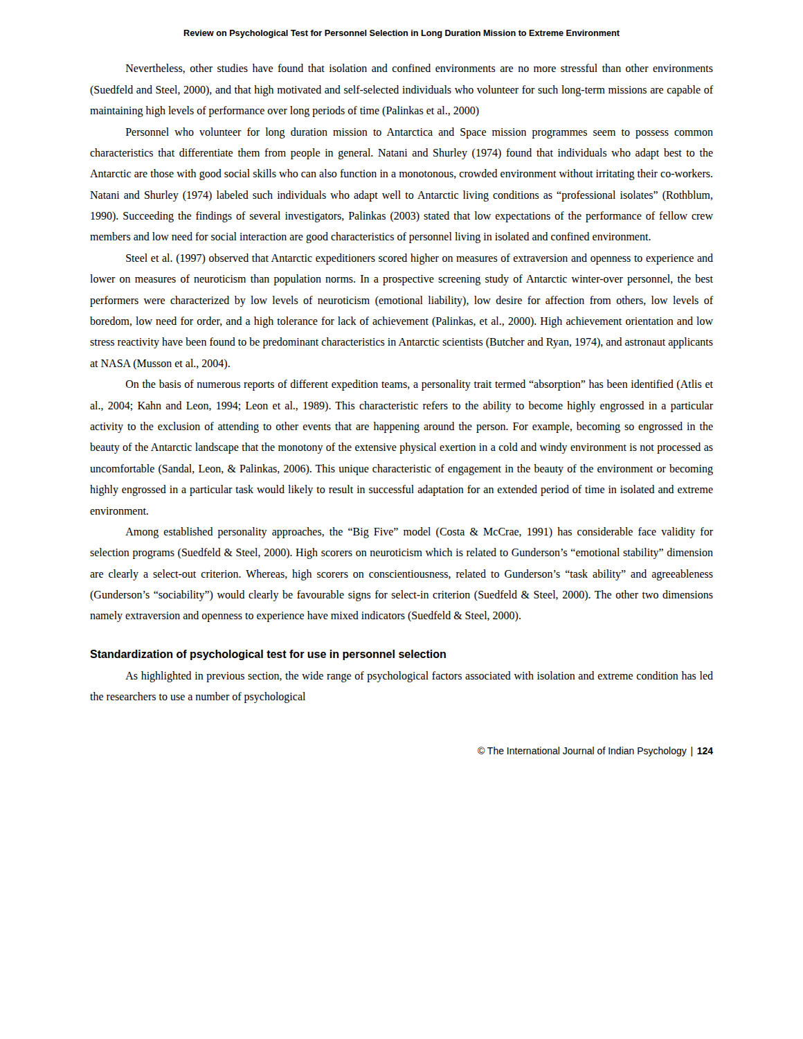Review on Psychological Test for Personnel Selection in Long Duration Mission to Extreme Environment
Nevertheless, other studies have found that isolation and confined environments are no more stressful than other environments (Suedfeld and Steel, 2000), and that high motivated and self-selected individuals who volunteer for such long-term missions are capable of maintaining high levels of performance over long periods of time (Palinkas et al., 2000)
Personnel who volunteer for long duration mission to Antarctica and Space mission programmes seem to possess common characteristics that differentiate them from people in general. Natani and Shurley (1974) found that individuals who adapt best to the Antarctic are those with good social skills who can also function in a monotonous, crowded environment without irritating their co-workers. Natani and Shurley (1974) labeled such individuals who adapt well to Antarctic living conditions as “professional isolates” (Rothblum, 1990). Succeeding the findings of several investigators, Palinkas (2003) stated that low expectations of the performance of fellow crew members and low need for social interaction are good characteristics of personnel living in isolated and confined environment.
Steel et al. (1997) observed that Antarctic expeditioners scored higher on measures of extraversion and openness to experience and lower on measures of neuroticism than population norms. In a prospective screening study of Antarctic winter-over personnel, the best performers were characterized by low levels of neuroticism (emotional liability), low desire for affection from others, low levels of boredom, low need for order, and a high tolerance for lack of achievement (Palinkas, et al., 2000). High achievement orientation and low stress reactivity have been found to be predominant characteristics in Antarctic scientists (Butcher and Ryan, 1974), and astronaut applicants at NASA (Musson et al., 2004).
On the basis of numerous reports of different expedition teams, a personality trait termed “absorption” has been identified (Atlis et al., 2004; Kahn and Leon, 1994; Leon et al., 1989). This characteristic refers to the ability to become highly engrossed in a particular activity to the exclusion of attending to other events that are happening around the person. For example, becoming so engrossed in the beauty of the Antarctic landscape that the monotony of the extensive physical exertion in a cold and windy environment is not processed as uncomfortable (Sandal, Leon, & Palinkas, 2006). This unique characteristic of engagement in the beauty of the environment or becoming highly engrossed in a particular task would likely to result in successful adaptation for an extended period of time in isolated and extreme environment.
Among established personality approaches, the “Big Five” model (Costa & McCrae, 1991) has considerable face validity for selection programs (Suedfeld & Steel, 2000). High scorers on neuroticism which is related to Gunderson’s “emotional stability” dimension are clearly a select-out criterion. Whereas, high scorers on conscientiousness, related to Gunderson’s “task ability” and agreeableness (Gunderson’s “sociability”) would clearly be favourable signs for select-in criterion (Suedfeld & Steel, 2000). The other two dimensions namely extraversion and openness to experience have mixed indicators (Suedfeld & Steel, 2000).
Standardization of psychological test for use in personnel selection
As highlighted in previous section, the wide range of psychological factors associated with isolation and extreme condition has led the researchers to use a number of psychological
© The International Journal of Indian Psychology|124